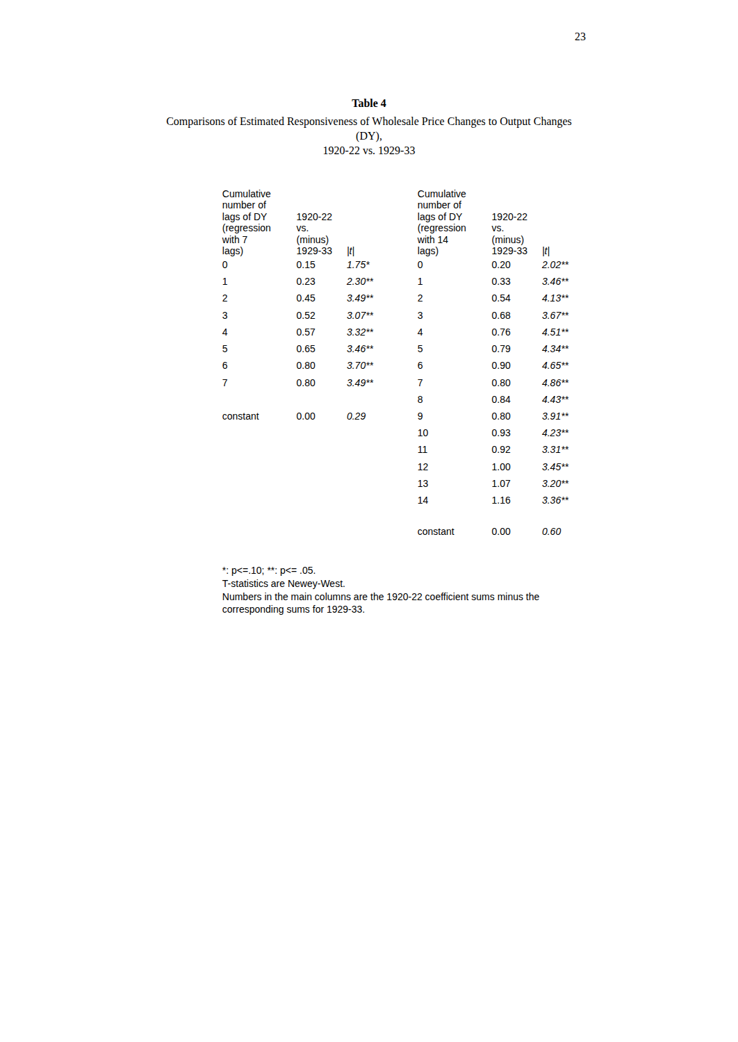23
Table 4
Comparisons of Estimated Responsiveness of Wholesale Price Changes to Output Changes (DY),
1920-22 vs. 1929-33
| Cumulative number of lags of DY (regression with 7 lags) | 1920-22 vs. (minus) 1929-33 | /t/ | | Cumulative number of lags of DY (regression with 14 lags) | 1920-22 vs. (minus) 1929-33 | /t/ |
| 0 | 0.15 | 1.75* | | 0 | 0.20 | 2.02** |
| 1 | 0.23 | 2.30** | | 1 | 0.33 | 3.46** |
| 2 | 0.45 | 3.49** | | 2 | 0.54 | 4.13** |
| 3 | 0.52 | 3.07** | | 3 | 0.68 | 3.67** |
| 4 | 0.57 | 3.32** | | 4 | 0.76 | 4.51** |
| 5 | 0.65 | 3.46** | | 5 | 0.79 | 4.34** |
| 6 | 0.80 | 3.70** | | 6 | 0.90 | 4.65** |
| 7 | 0.80 | 3.49** | | 7 | 0.80 | 4.86** |
| | | | | 8 | 0.84 | 4.43** |
| constant | 0.00 | 0.29 | | 9 | 0.80 | 3.91** |
| | | | | 10 | 0.93 | 4.23** |
| | | | | 11 | 0.92 | 3.31** |
| | | | | 12 | 1.00 | 3.45** |
| | | | | 13 | 1.07 | 3.20** |
| | | | | 14 | 1.16 | 3.36** |
| | | | | constant | 0.00 | 0.60 |
*: p<=.10; **: p<= .05.
T-statistics are Newey-West.
Numbers in the main columns are the 1920-22 coefficient sums minus the
corresponding sums for 1929-33.